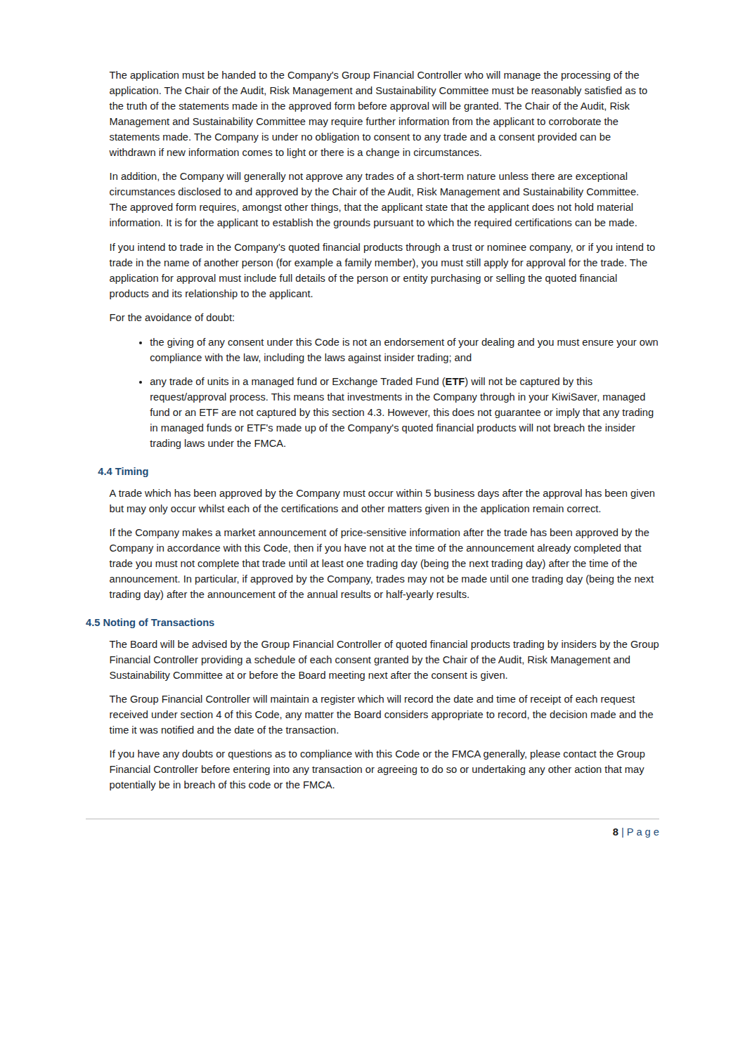The application must be handed to the Company's Group Financial Controller who will manage the processing of the application. The Chair of the Audit, Risk Management and Sustainability Committee must be reasonably satisfied as to the truth of the statements made in the approved form before approval will be granted. The Chair of the Audit, Risk Management and Sustainability Committee may require further information from the applicant to corroborate the statements made. The Company is under no obligation to consent to any trade and a consent provided can be withdrawn if new information comes to light or there is a change in circumstances.
In addition, the Company will generally not approve any trades of a short-term nature unless there are exceptional circumstances disclosed to and approved by the Chair of the Audit, Risk Management and Sustainability Committee. The approved form requires, amongst other things, that the applicant state that the applicant does not hold material information. It is for the applicant to establish the grounds pursuant to which the required certifications can be made.
If you intend to trade in the Company's quoted financial products through a trust or nominee company, or if you intend to trade in the name of another person (for example a family member), you must still apply for approval for the trade. The application for approval must include full details of the person or entity purchasing or selling the quoted financial products and its relationship to the applicant.
For the avoidance of doubt:
the giving of any consent under this Code is not an endorsement of your dealing and you must ensure your own compliance with the law, including the laws against insider trading; and
any trade of units in a managed fund or Exchange Traded Fund (ETF) will not be captured by this request/approval process. This means that investments in the Company through in your KiwiSaver, managed fund or an ETF are not captured by this section 4.3. However, this does not guarantee or imply that any trading in managed funds or ETF's made up of the Company's quoted financial products will not breach the insider trading laws under the FMCA.
4.4 Timing
A trade which has been approved by the Company must occur within 5 business days after the approval has been given but may only occur whilst each of the certifications and other matters given in the application remain correct.
If the Company makes a market announcement of price-sensitive information after the trade has been approved by the Company in accordance with this Code, then if you have not at the time of the announcement already completed that trade you must not complete that trade until at least one trading day (being the next trading day) after the time of the announcement. In particular, if approved by the Company, trades may not be made until one trading day (being the next trading day) after the announcement of the annual results or half-yearly results.
4.5 Noting of Transactions
The Board will be advised by the Group Financial Controller of quoted financial products trading by insiders by the Group Financial Controller providing a schedule of each consent granted by the Chair of the Audit, Risk Management and Sustainability Committee at or before the Board meeting next after the consent is given.
The Group Financial Controller will maintain a register which will record the date and time of receipt of each request received under section 4 of this Code, any matter the Board considers appropriate to record, the decision made and the time it was notified and the date of the transaction.
If you have any doubts or questions as to compliance with this Code or the FMCA generally, please contact the Group Financial Controller before entering into any transaction or agreeing to do so or undertaking any other action that may potentially be in breach of this code or the FMCA.
8 | P a g e